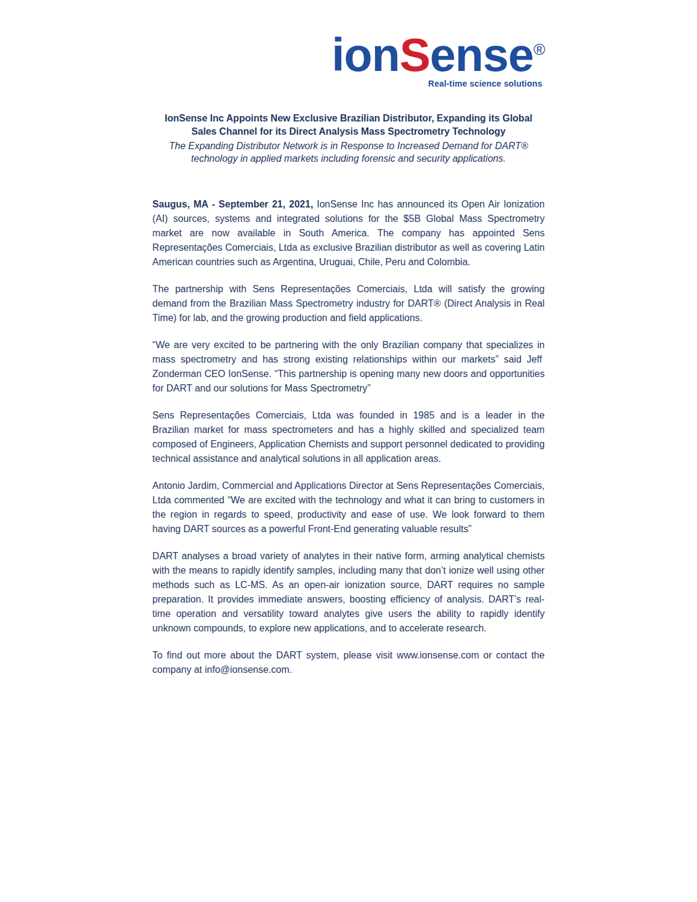ionSense®
Real-time science solutions
IonSense Inc Appoints New Exclusive Brazilian Distributor, Expanding its Global Sales Channel for its Direct Analysis Mass Spectrometry Technology
The Expanding Distributor Network is in Response to Increased Demand for DART® technology in applied markets including forensic and security applications.
Saugus, MA - September 21, 2021, IonSense Inc has announced its Open Air Ionization (AI) sources, systems and integrated solutions for the $5B Global Mass Spectrometry market are now available in South America. The company has appointed Sens Representações Comerciais, Ltda as exclusive Brazilian distributor as well as covering Latin American countries such as Argentina, Uruguai, Chile, Peru and Colombia.
The partnership with Sens Representações Comerciais, Ltda will satisfy the growing demand from the Brazilian Mass Spectrometry industry for DART® (Direct Analysis in Real Time) for lab, and the growing production and field applications.
“We are very excited to be partnering with the only Brazilian company that specializes in mass spectrometry and has strong existing relationships within our markets” said Jeff Zonderman CEO IonSense. “This partnership is opening many new doors and opportunities for DART and our solutions for Mass Spectrometry”
Sens Representações Comerciais, Ltda was founded in 1985 and is a leader in the Brazilian market for mass spectrometers and has a highly skilled and specialized team composed of Engineers, Application Chemists and support personnel dedicated to providing technical assistance and analytical solutions in all application areas.
Antonio Jardim, Commercial and Applications Director at Sens Representações Comerciais, Ltda commented “We are excited with the technology and what it can bring to customers in the region in regards to speed, productivity and ease of use. We look forward to them having DART sources as a powerful Front-End generating valuable results”
DART analyses a broad variety of analytes in their native form, arming analytical chemists with the means to rapidly identify samples, including many that don’t ionize well using other methods such as LC-MS. As an open-air ionization source, DART requires no sample preparation. It provides immediate answers, boosting efficiency of analysis. DART’s real-time operation and versatility toward analytes give users the ability to rapidly identify unknown compounds, to explore new applications, and to accelerate research.
To find out more about the DART system, please visit www.ionsense.com or contact the company at info@ionsense.com.